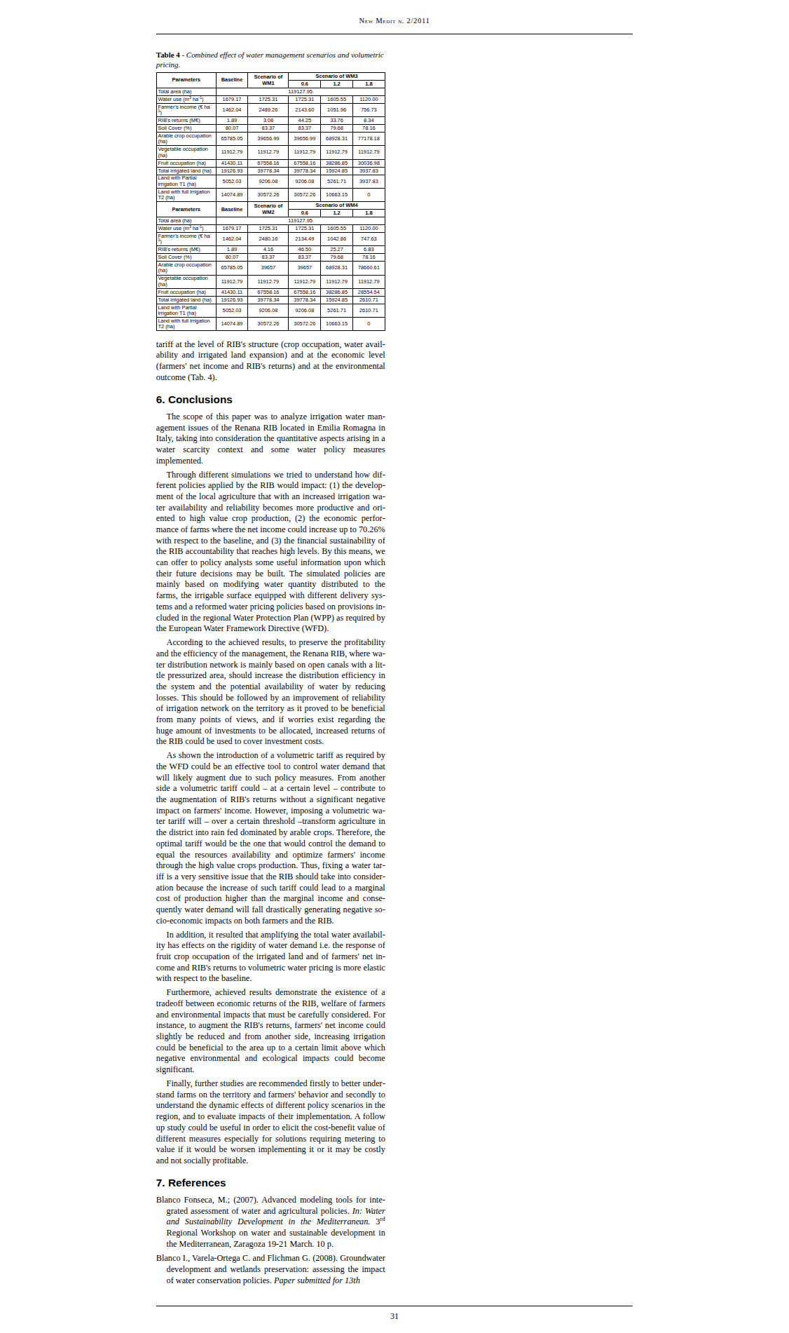New Medit n. 2/2011
Table 4 - Combined effect of water management scenarios and volumetric pricing.
| Parameters | Baseline | Scenario of WM1 | Scenario of WM3 |
| --- | --- | --- | --- |
| 0.6 | 1.2 | 1.8 |
| Total area (ha) | 119127.95 |
| Water use (m 3 ha -1 ) | 1679.17 | 1725.31 | 1725.31 | 1605.55 | 1120.00 |
| Farmer's income (€ ha -1 ) | 1462.04 | 2489.26 | 2143.60 | 1051.96 | 756.73 |
| RIB's returns (M€) | 1.89 | 3.08 | 44.25 | 33.76 | 8.34 |
| Soil Cover (%) | 80.07 | 83.37 | 83.37 | 79.68 | 78.16 |
| Arable crop occupation (ha) | 65785.05 | 39656.99 | 39656.99 | 68928.31 | 77178.18 |
| Vegetable occupation (ha) | 11912.79 | 11912.79 | 11912.79 | 11912.79 | 11912.79 |
| Fruit occupation (ha) | 41430.11 | 67558.16 | 67558.16 | 38286.85 | 30036.98 |
| Total irrigated land (ha) | 19126.93 | 39778.34 | 39778.34 | 15924.85 | 3937.83 |
| Land with Partial irrigation T1 (ha) | 5052.03 | 9206.08 | 9206.08 | 5261.71 | 3937.83 |
| Land with full irrigation T2 (ha) | 14074.89 | 30572.26 | 30572.26 | 10663.15 | 0 |
| Parameters | Baseline | Scenario of WM2 | Scenario of WM4 |
| 0.6 | 1.2 | 1.8 |
| Total area (ha) | 119127.95 |
| Water use (m 3 ha -1 ) | 1679.17 | 1725.31 | 1725.31 | 1605.55 | 1120.00 |
| Farmer's income (€ ha -1 ) | 1462.04 | 2480.16 | 2134.49 | 1042.86 | 747.63 |
| RIB's returns (M€) | 1.89 | 4.16 | 46.50 | 25.27 | 6.83 |
| Soil Cover (%) | 80.07 | 83.37 | 83.37 | 79.68 | 78.16 |
| Arable crop occupation (ha) | 65785.05 | 39657 | 39657 | 68928.31 | 78660.61 |
| Vegetable occupation (ha) | 11912.79 | 11912.79 | 11912.79 | 11912.79 | 11912.79 |
| Fruit occupation (ha) | 41430.11 | 67558.16 | 67558.16 | 38286.85 | 28554.54 |
| Total irrigated land (ha) | 19126.93 | 39778.34 | 39778.34 | 15924.85 | 2610.71 |
| Land with Partial irrigation T1 (ha) | 5052.03 | 9206.08 | 9206.08 | 5261.71 | 2610.71 |
| Land with full irrigation T2 (ha) | 14074.89 | 30572.26 | 30572.26 | 10663.15 | 0 |
tariff at the level of RIB's structure (crop occupation, water availability and irrigated land expansion) and at the economic level (farmers' net income and RIB's returns) and at the environmental outcome (Tab. 4).
6. Conclusions
The scope of this paper was to analyze irrigation water management issues of the Renana RIB located in Emilia Romagna in Italy, taking into consideration the quantitative aspects arising in a water scarcity context and some water policy measures implemented.
Through different simulations we tried to understand how different policies applied by the RIB would impact: (1) the development of the local agriculture that with an increased irrigation water availability and reliability becomes more productive and oriented to high value crop production, (2) the economic performance of farms where the net income could increase up to 70.26% with respect to the baseline, and (3) the financial sustainability of the RIB accountability that reaches high levels. By this means, we can offer to policy analysts some useful information upon which their future decisions may be built. The simulated policies are mainly based on modifying water quantity distributed to the farms, the irrigable surface equipped with different delivery systems and a reformed water pricing policies based on provisions included in the regional Water Protection Plan (WPP) as required by the European Water Framework Directive (WFD).
According to the achieved results, to preserve the profitability and the efficiency of the management, the Renana RIB, where water distribution network is mainly based on open canals with a little pressurized area, should increase the distribution efficiency in the system and the potential availability of water by reducing losses. This should be followed by an improvement of reliability of irrigation network on the territory as it proved to be beneficial from many points of views, and if worries exist regarding the huge amount of investments to be allocated, increased returns of the RIB could be used to cover investment costs.
As shown the introduction of a volumetric tariff as required by the WFD could be an effective tool to control water demand that will likely augment due to such policy measures. From another side a volumetric tariff could – at a certain level – contribute to the augmentation of RIB's returns without a significant negative impact on farmers' income. However, imposing a volumetric water tariff will – over a certain threshold –transform agriculture in the district into rain fed dominated by arable crops. Therefore, the optimal tariff would be the one that would control the demand to equal the resources availability and optimize farmers' income through the high value crops production. Thus, fixing a water tariff is a very sensitive issue that the RIB should take into consideration because the increase of such tariff could lead to a marginal cost of production higher than the marginal income and consequently water demand will fall drastically generating negative socio-economic impacts on both farmers and the RIB.
In addition, it resulted that amplifying the total water availability has effects on the rigidity of water demand i.e. the response of fruit crop occupation of the irrigated land and of farmers' net income and RIB's returns to volumetric water pricing is more elastic with respect to the baseline.
Furthermore, achieved results demonstrate the existence of a tradeoff between economic returns of the RIB, welfare of farmers and environmental impacts that must be carefully considered. For instance, to augment the RIB's returns, farmers' net income could slightly be reduced and from another side, increasing irrigation could be beneficial to the area up to a certain limit above which negative environmental and ecological impacts could become significant.
Finally, further studies are recommended firstly to better understand farms on the territory and farmers' behavior and secondly to understand the dynamic effects of different policy scenarios in the region, and to evaluate impacts of their implementation. A follow up study could be useful in order to elicit the cost-benefit value of different measures especially for solutions requiring metering to value if it would be worsen implementing it or it may be costly and not socially profitable.
7. References
Blanco Fonseca, M.; (2007). Advanced modeling tools for integrated assessment of water and agricultural policies. In: Water and Sustainability Development in the Mediterranean. 3rd Regional Workshop on water and sustainable development in the Mediterranean, Zaragoza 19-21 March. 10 p.
Blanco I., Varela-Ortega C. and Flichman G. (2008). Groundwater development and wetlands preservation: assessing the impact of water conservation policies. Paper submitted for 13th
31